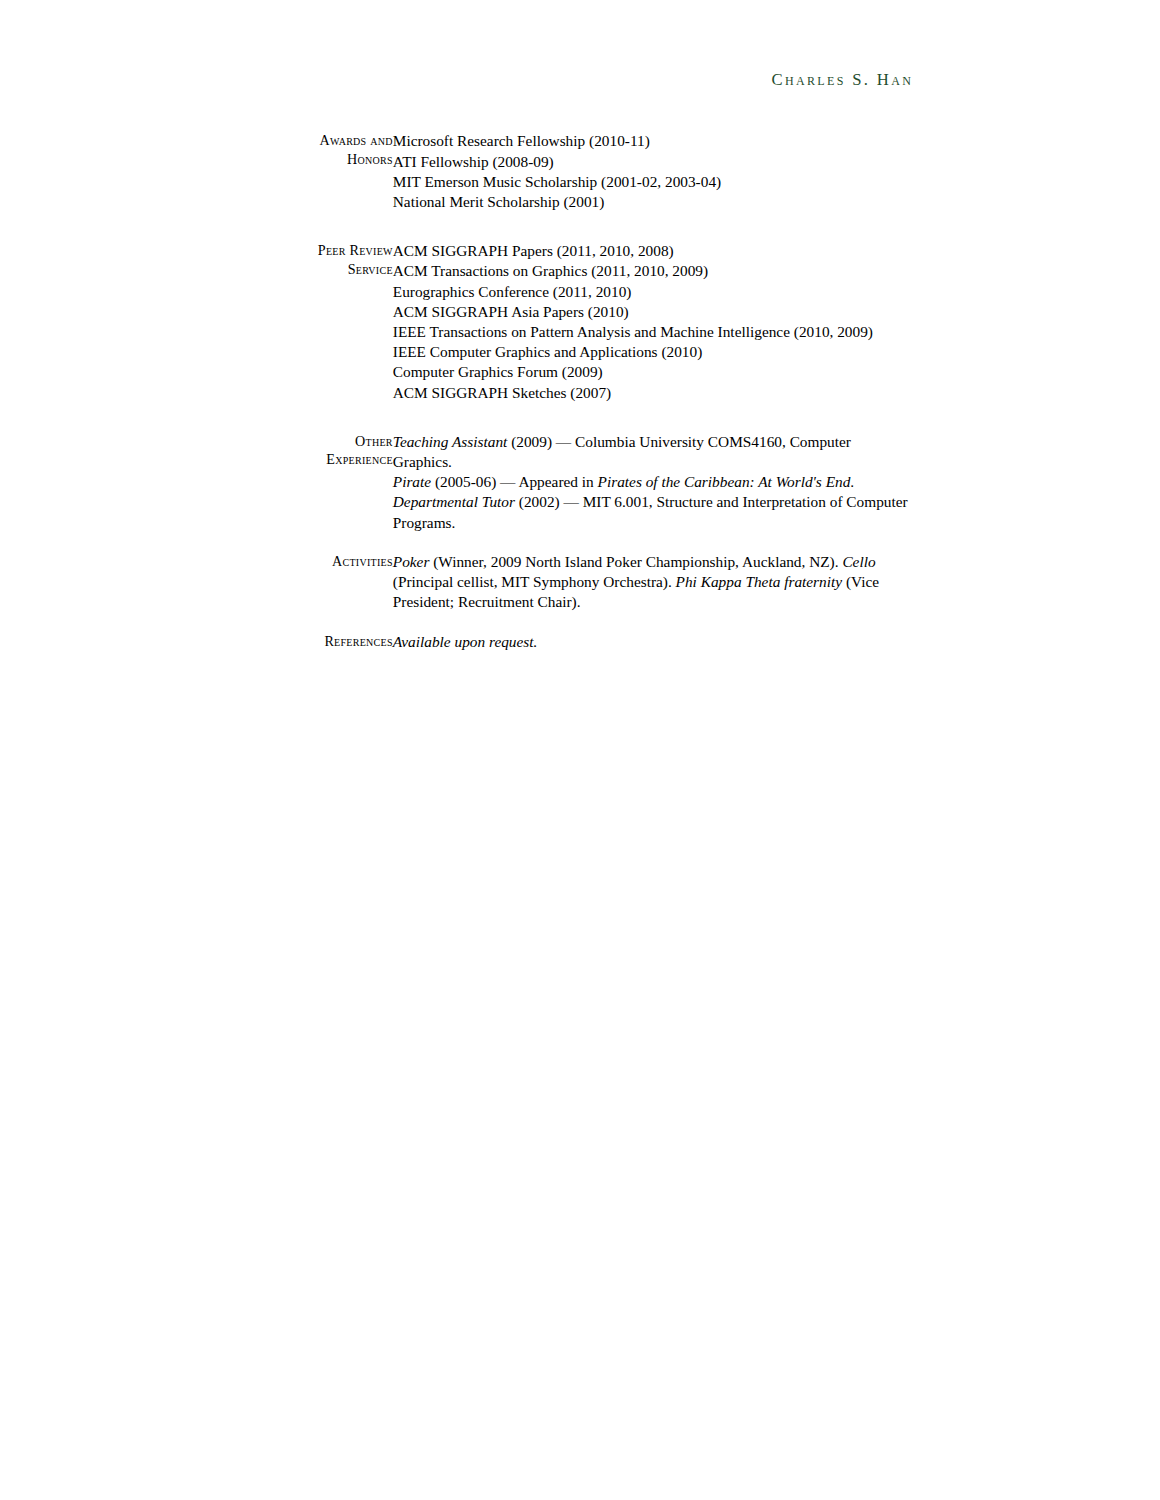Charles S. Han
| Awards and Honors | Microsoft Research Fellowship (2010-11) ATI Fellowship (2008-09) MIT Emerson Music Scholarship (2001-02, 2003-04) National Merit Scholarship (2001) |
| Peer Review Service | ACM SIGGRAPH Papers (2011, 2010, 2008) ACM Transactions on Graphics (2011, 2010, 2009) Eurographics Conference (2011, 2010) ACM SIGGRAPH Asia Papers (2010) IEEE Transactions on Pattern Analysis and Machine Intelligence (2010, 2009) IEEE Computer Graphics and Applications (2010) Computer Graphics Forum (2009) ACM SIGGRAPH Sketches (2007) |
| Other Experience | Teaching Assistant (2009) — Columbia University COMS4160, Computer Graphics. Pirate (2005-06) — Appeared in Pirates of the Caribbean: At World's End . Departmental Tutor (2002) — MIT 6.001, Structure and Interpretation of Computer Programs. |
| Activities | Poker (Winner, 2009 North Island Poker Championship, Auckland, NZ). Cello (Principal cellist, MIT Symphony Orchestra). Phi Kappa Theta fraternity (Vice President; Recruitment Chair). |
| References | Available upon request. |